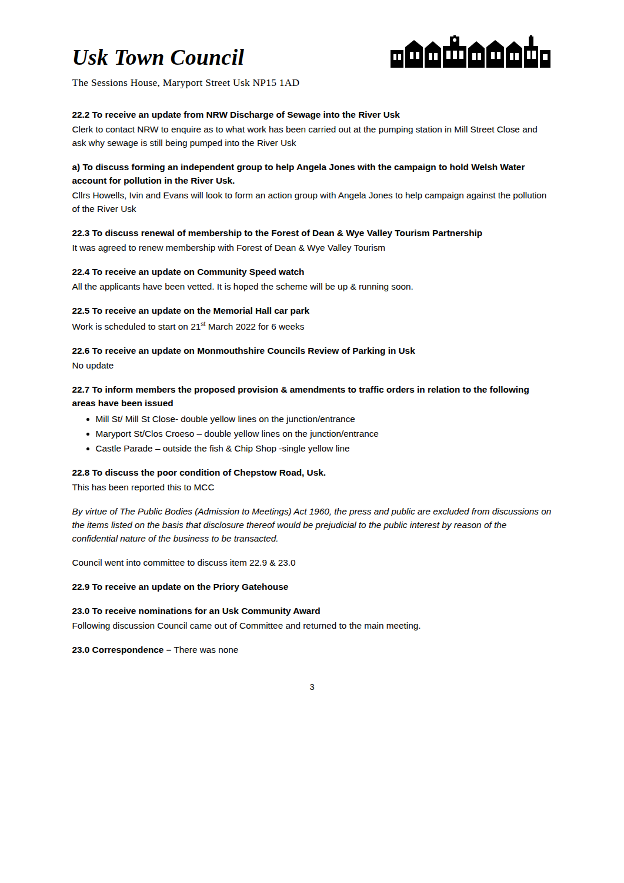Usk Town Council
The Sessions House, Maryport Street Usk NP15 1AD
22.2 To receive an update from NRW Discharge of Sewage into the River Usk
Clerk to contact NRW to enquire as to what work has been carried out at the pumping station in Mill Street Close and ask why sewage is still being pumped into the River Usk
a) To discuss forming an independent group to help Angela Jones with the campaign to hold Welsh Water account for pollution in the River Usk.
Cllrs Howells, Ivin and Evans will look to form an action group with Angela Jones to help campaign against the pollution of the River Usk
22.3 To discuss renewal of membership to the Forest of Dean & Wye Valley Tourism Partnership
It was agreed to renew membership with Forest of Dean & Wye Valley Tourism
22.4 To receive an update on Community Speed watch
All the applicants have been vetted. It is hoped the scheme will be up & running soon.
22.5 To receive an update on the Memorial Hall car park
Work is scheduled to start on 21st March 2022 for 6 weeks
22.6 To receive an update on Monmouthshire Councils Review of Parking in Usk
No update
22.7 To inform members the proposed provision & amendments to traffic orders in relation to the following areas have been issued
Mill St/ Mill St Close- double yellow lines on the junction/entrance
Maryport St/Clos Croeso – double yellow lines on the junction/entrance
Castle Parade – outside the fish & Chip Shop -single yellow line
22.8 To discuss the poor condition of Chepstow Road, Usk.
This has been reported this to MCC
By virtue of The Public Bodies (Admission to Meetings) Act 1960, the press and public are excluded from discussions on the items listed on the basis that disclosure thereof would be prejudicial to the public interest by reason of the confidential nature of the business to be transacted.
Council went into committee to discuss item 22.9 & 23.0
22.9 To receive an update on the Priory Gatehouse
23.0 To receive nominations for an Usk Community Award
Following discussion Council came out of Committee and returned to the main meeting.
23.0 Correspondence – There was none
3